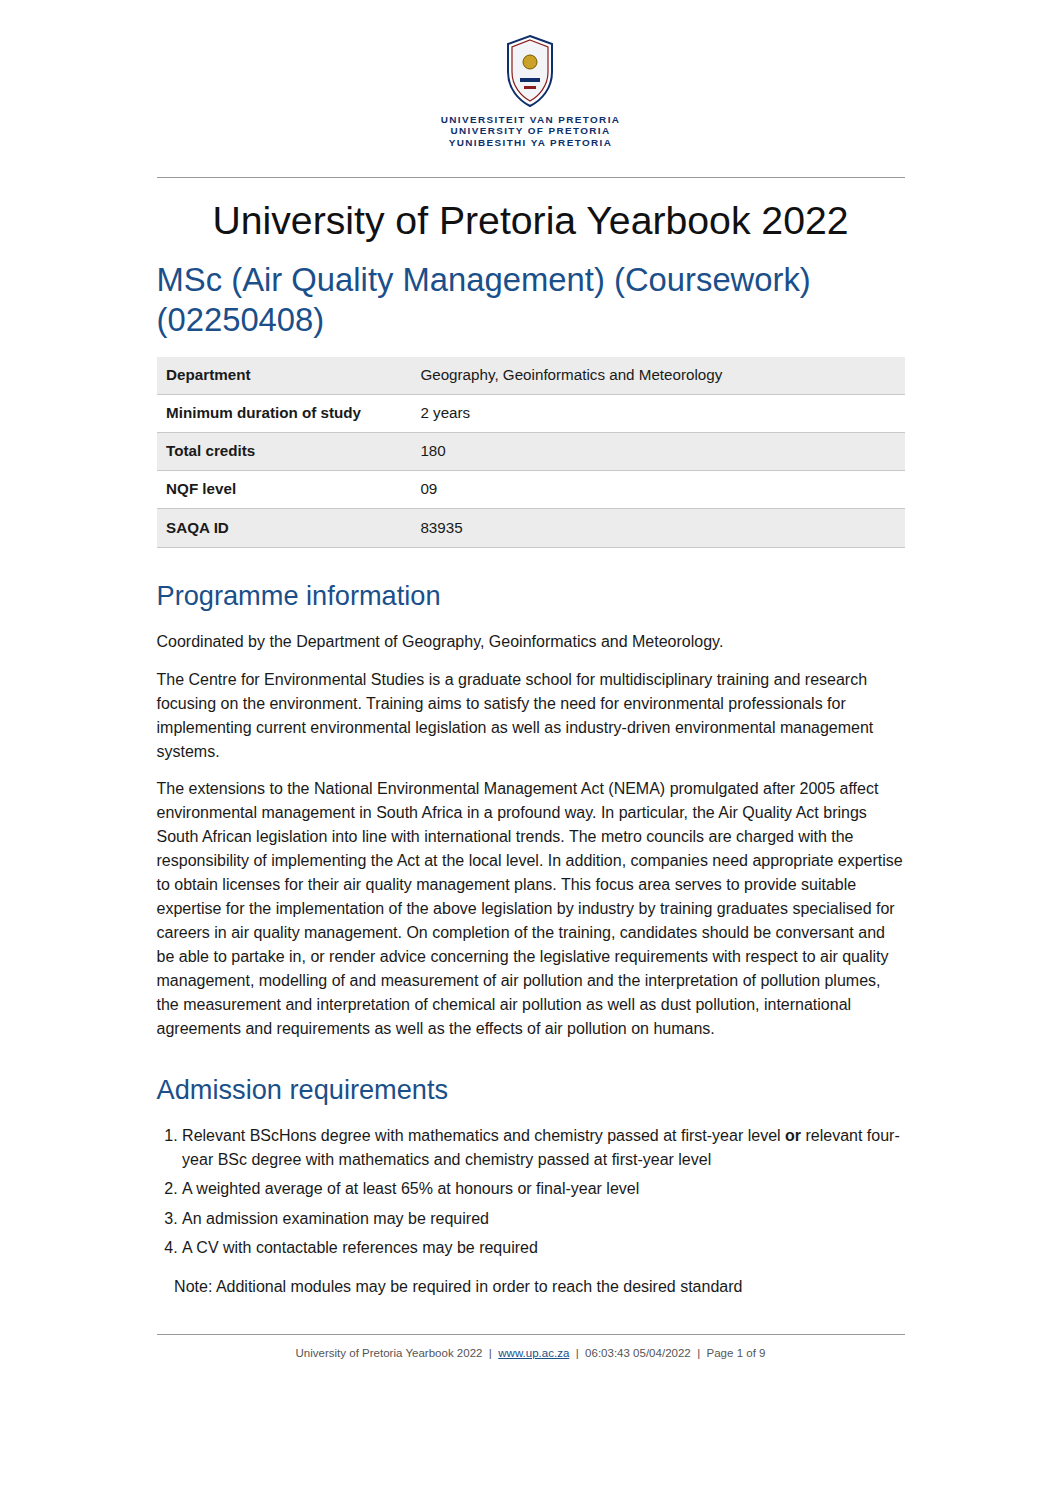Universiteit van Pretoria University of Pretoria Yunibesithi ya Pretoria
University of Pretoria Yearbook 2022
MSc (Air Quality Management) (Coursework) (02250408)
| Department | Geography, Geoinformatics and Meteorology |
| Minimum duration of study | 2 years |
| Total credits | 180 |
| NQF level | 09 |
| SAQA ID | 83935 |
Programme information
Coordinated by the Department of Geography, Geoinformatics and Meteorology.
The Centre for Environmental Studies is a graduate school for multidisciplinary training and research focusing on the environment. Training aims to satisfy the need for environmental professionals for implementing current environmental legislation as well as industry-driven environmental management systems.
The extensions to the National Environmental Management Act (NEMA) promulgated after 2005 affect environmental management in South Africa in a profound way. In particular, the Air Quality Act brings South African legislation into line with international trends. The metro councils are charged with the responsibility of implementing the Act at the local level. In addition, companies need appropriate expertise to obtain licenses for their air quality management plans. This focus area serves to provide suitable expertise for the implementation of the above legislation by industry by training graduates specialised for careers in air quality management. On completion of the training, candidates should be conversant and be able to partake in, or render advice concerning the legislative requirements with respect to air quality management, modelling of and measurement of air pollution and the interpretation of pollution plumes, the measurement and interpretation of chemical air pollution as well as dust pollution, international agreements and requirements as well as the effects of air pollution on humans.
Admission requirements
Relevant BScHons degree with mathematics and chemistry passed at first-year level or relevant four-year BSc degree with mathematics and chemistry passed at first-year level
A weighted average of at least 65% at honours or final-year level
An admission examination may be required
A CV with contactable references may be required
Note: Additional modules may be required in order to reach the desired standard
University of Pretoria Yearbook 2022 | www.up.ac.za | 06:03:43 05/04/2022 | Page 1 of 9